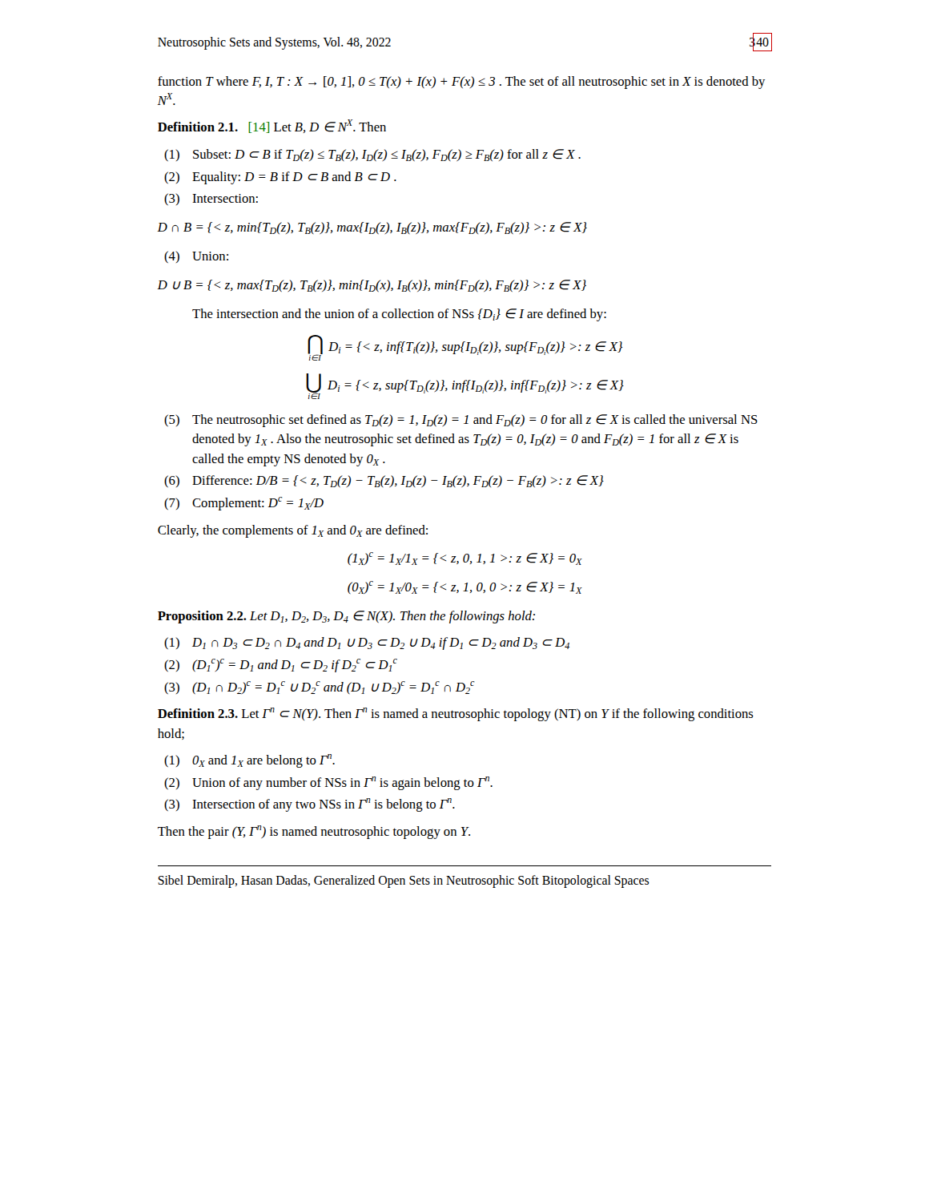Neutrosophic Sets and Systems, Vol. 48, 2022
340
function T where F, I, T : X → [0, 1], 0 ≤ T(x) + I(x) + F(x) ≤ 3 . The set of all neutrosophic set in X is denoted by NX.
Definition 2.1. [14] Let B, D ∈ NX. Then
Subset: D ⊂ B if TD(z) ≤ TB(z), ID(z) ≤ IB(z), FD(z) ≥ FB(z) for all z ∈ X .
Equality: D = B if D ⊂ B and B ⊂ D .
Intersection:
D ∩ B = {< z, min{TD(z), TB(z)}, max{ID(z), IB(z)}, max{FD(z), FB(z)} >: z ∈ X}
Union:
D ∪ B = {< z, max{TD(z), TB(z)}, min{ID(x), IB(x)}, min{FD(z), FB(z)} >: z ∈ X}
The intersection and the union of a collection of NSs {Di} ∈ I are defined by:
⋂i∈I Di = {< z, inf{Ti(z)}, sup{IDi(z)}, sup{FDi(z)} >: z ∈ X}
⋃i∈I Di = {< z, sup{TDi(z)}, inf{IDi(z)}, inf{FDi(z)} >: z ∈ X}
The neutrosophic set defined as TD(z) = 1, ID(z) = 1 and FD(z) = 0 for all z ∈ X is called the universal NS denoted by 1X . Also the neutrosophic set defined as TD(z) = 0, ID(z) = 0 and FD(z) = 1 for all z ∈ X is called the empty NS denoted by 0X .
Difference: D/B = {< z, TD(z) − TB(z), ID(z) − IB(z), FD(z) − FB(z) >: z ∈ X}
Complement: Dc = 1X/D
Clearly, the complements of 1X and 0X are defined:
(1X)c = 1X/1X = {< z, 0, 1, 1 >: z ∈ X} = 0X
(0X)c = 1X/0X = {< z, 1, 0, 0 >: z ∈ X} = 1X
Proposition 2.2. Let D1, D2, D3, D4 ∈ N(X). Then the followings hold:
D1 ∩ D3 ⊂ D2 ∩ D4 and D1 ∪ D3 ⊂ D2 ∪ D4 if D1 ⊂ D2 and D3 ⊂ D4
(D1c)c = D1 and D1 ⊂ D2 if D2c ⊂ D1c
(D1 ∩ D2)c = D1c ∪ D2c and (D1 ∪ D2)c = D1c ∩ D2c
Definition 2.3. Let Γn ⊂ N(Y). Then Γn is named a neutrosophic topology (NT) on Y if the following conditions hold;
0X and 1X are belong to Γn.
Union of any number of NSs in Γn is again belong to Γn.
Intersection of any two NSs in Γn is belong to Γn.
Then the pair (Y, Γn) is named neutrosophic topology on Y.
Sibel Demiralp, Hasan Dadas, Generalized Open Sets in Neutrosophic Soft Bitopological Spaces